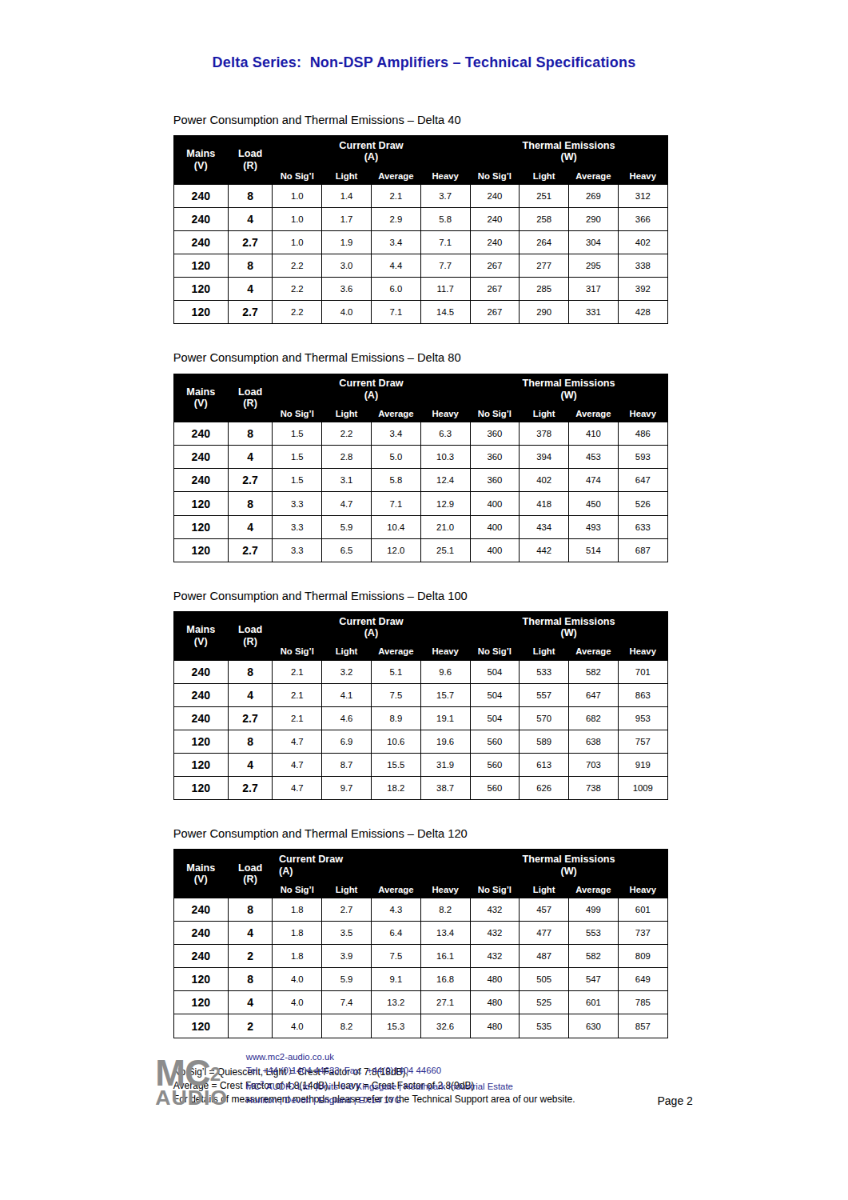Delta Series: Non-DSP Amplifiers – Technical Specifications
Power Consumption and Thermal Emissions – Delta 40
| Mains (V) | Load (R) | Current Draw (A) | Thermal Emissions (W) |
| --- | --- | --- | --- |
| No Sig’l | Light | Average | Heavy | No Sig’l | Light | Average | Heavy |
| 240 | 8 | 1.0 | 1.4 | 2.1 | 3.7 | 240 | 251 | 269 | 312 |
| 240 | 4 | 1.0 | 1.7 | 2.9 | 5.8 | 240 | 258 | 290 | 366 |
| 240 | 2.7 | 1.0 | 1.9 | 3.4 | 7.1 | 240 | 264 | 304 | 402 |
| 120 | 8 | 2.2 | 3.0 | 4.4 | 7.7 | 267 | 277 | 295 | 338 |
| 120 | 4 | 2.2 | 3.6 | 6.0 | 11.7 | 267 | 285 | 317 | 392 |
| 120 | 2.7 | 2.2 | 4.0 | 7.1 | 14.5 | 267 | 290 | 331 | 428 |
Power Consumption and Thermal Emissions – Delta 80
| Mains (V) | Load (R) | Current Draw (A) | Thermal Emissions (W) |
| --- | --- | --- | --- |
| No Sig’l | Light | Average | Heavy | No Sig’l | Light | Average | Heavy |
| 240 | 8 | 1.5 | 2.2 | 3.4 | 6.3 | 360 | 378 | 410 | 486 |
| 240 | 4 | 1.5 | 2.8 | 5.0 | 10.3 | 360 | 394 | 453 | 593 |
| 240 | 2.7 | 1.5 | 3.1 | 5.8 | 12.4 | 360 | 402 | 474 | 647 |
| 120 | 8 | 3.3 | 4.7 | 7.1 | 12.9 | 400 | 418 | 450 | 526 |
| 120 | 4 | 3.3 | 5.9 | 10.4 | 21.0 | 400 | 434 | 493 | 633 |
| 120 | 2.7 | 3.3 | 6.5 | 12.0 | 25.1 | 400 | 442 | 514 | 687 |
Power Consumption and Thermal Emissions – Delta 100
| Mains (V) | Load (R) | Current Draw (A) | Thermal Emissions (W) |
| --- | --- | --- | --- |
| No Sig’l | Light | Average | Heavy | No Sig’l | Light | Average | Heavy |
| 240 | 8 | 2.1 | 3.2 | 5.1 | 9.6 | 504 | 533 | 582 | 701 |
| 240 | 4 | 2.1 | 4.1 | 7.5 | 15.7 | 504 | 557 | 647 | 863 |
| 240 | 2.7 | 2.1 | 4.6 | 8.9 | 19.1 | 504 | 570 | 682 | 953 |
| 120 | 8 | 4.7 | 6.9 | 10.6 | 19.6 | 560 | 589 | 638 | 757 |
| 120 | 4 | 4.7 | 8.7 | 15.5 | 31.9 | 560 | 613 | 703 | 919 |
| 120 | 2.7 | 4.7 | 9.7 | 18.2 | 38.7 | 560 | 626 | 738 | 1009 |
Power Consumption and Thermal Emissions – Delta 120
| Mains (V) | Load (R) | Current Draw (A) | Thermal Emissions (W) |
| --- | --- | --- | --- |
| No Sig’l | Light | Average | Heavy | No Sig’l | Light | Average | Heavy |
| 240 | 8 | 1.8 | 2.7 | 4.3 | 8.2 | 432 | 457 | 499 | 601 |
| 240 | 4 | 1.8 | 3.5 | 6.4 | 13.4 | 432 | 477 | 553 | 737 |
| 240 | 2 | 1.8 | 3.9 | 7.5 | 16.1 | 432 | 487 | 582 | 809 |
| 120 | 8 | 4.0 | 5.9 | 9.1 | 16.8 | 480 | 505 | 547 | 649 |
| 120 | 4 | 4.0 | 7.4 | 13.2 | 27.1 | 480 | 525 | 601 | 785 |
| 120 | 2 | 4.0 | 8.2 | 15.3 | 32.6 | 480 | 535 | 630 | 857 |
No Sig’l = Quiescent, Light = Crest Factor of 7.8(18dB),
Average = Crest Factor of 4.8(14dB), Heavy = Crest Factor of 2.8(9dB)
For details of measurement methods please refer to the Technical Support area of our website.
MC 2
AUDIO
www.mc2-audio.co.uk
Tel. +44 (0)1404 44633 Fax. +44(0)1404 44660
MC2 AUDIO Ltd. |Units 6-8 Kingsgate | Heathpark Industrial Estate
Honiton | Devon | England | EX14 1YG
Page 2